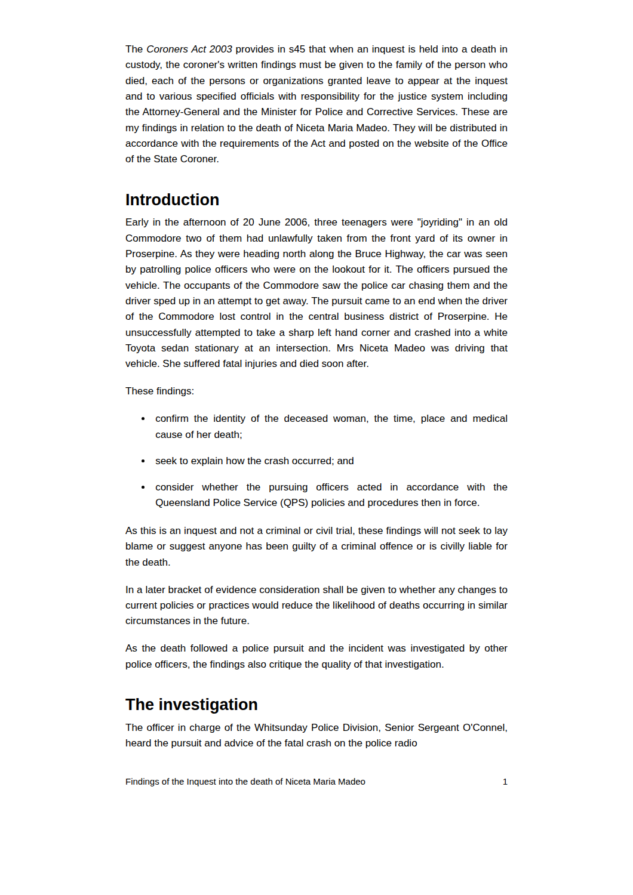The Coroners Act 2003 provides in s45 that when an inquest is held into a death in custody, the coroner's written findings must be given to the family of the person who died, each of the persons or organizations granted leave to appear at the inquest and to various specified officials with responsibility for the justice system including the Attorney-General and the Minister for Police and Corrective Services. These are my findings in relation to the death of Niceta Maria Madeo. They will be distributed in accordance with the requirements of the Act and posted on the website of the Office of the State Coroner.
Introduction
Early in the afternoon of 20 June 2006, three teenagers were "joyriding" in an old Commodore two of them had unlawfully taken from the front yard of its owner in Proserpine. As they were heading north along the Bruce Highway, the car was seen by patrolling police officers who were on the lookout for it. The officers pursued the vehicle. The occupants of the Commodore saw the police car chasing them and the driver sped up in an attempt to get away. The pursuit came to an end when the driver of the Commodore lost control in the central business district of Proserpine. He unsuccessfully attempted to take a sharp left hand corner and crashed into a white Toyota sedan stationary at an intersection. Mrs Niceta Madeo was driving that vehicle. She suffered fatal injuries and died soon after.
These findings:
confirm the identity of the deceased woman, the time, place and medical cause of her death;
seek to explain how the crash occurred; and
consider whether the pursuing officers acted in accordance with the Queensland Police Service (QPS) policies and procedures then in force.
As this is an inquest and not a criminal or civil trial, these findings will not seek to lay blame or suggest anyone has been guilty of a criminal offence or is civilly liable for the death.
In a later bracket of evidence consideration shall be given to whether any changes to current policies or practices would reduce the likelihood of deaths occurring in similar circumstances in the future.
As the death followed a police pursuit and the incident was investigated by other police officers, the findings also critique the quality of that investigation.
The investigation
The officer in charge of the Whitsunday Police Division, Senior Sergeant O'Connel, heard the pursuit and advice of the fatal crash on the police radio
Findings of the Inquest into the death of Niceta Maria Madeo 1